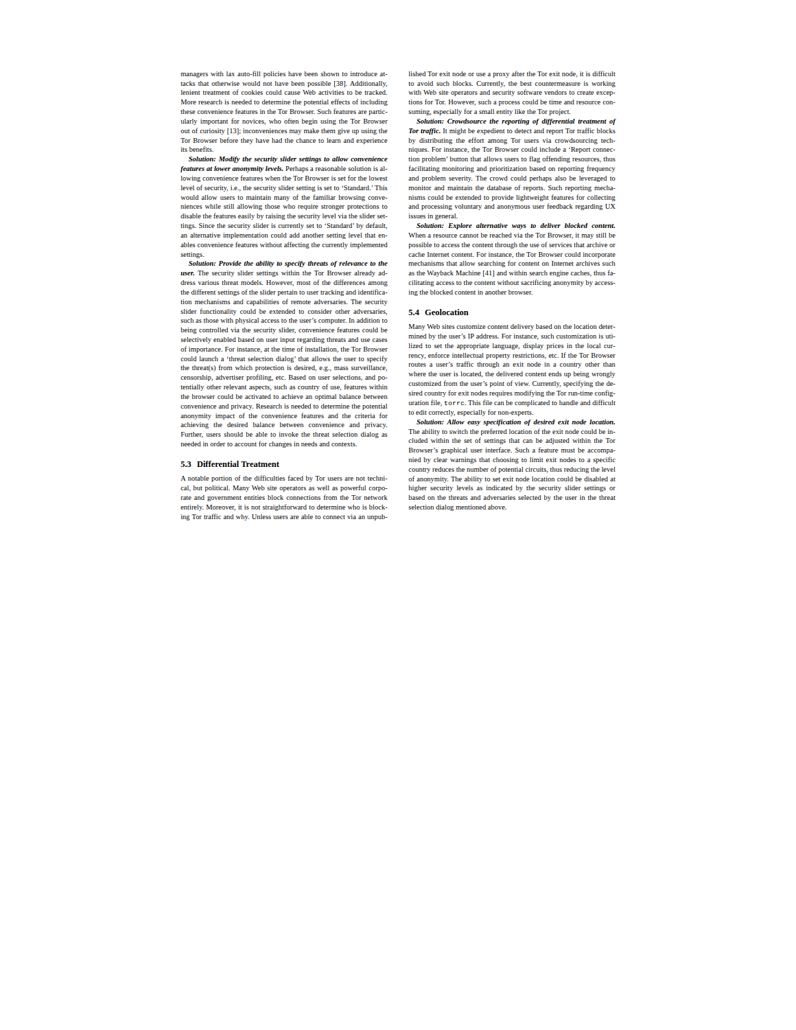managers with lax auto-fill policies have been shown to introduce attacks that otherwise would not have been possible [38]. Additionally, lenient treatment of cookies could cause Web activities to be tracked. More research is needed to determine the potential effects of including these convenience features in the Tor Browser. Such features are particularly important for novices, who often begin using the Tor Browser out of curiosity [13]; inconveniences may make them give up using the Tor Browser before they have had the chance to learn and experience its benefits.
Solution: Modify the security slider settings to allow convenience features at lower anonymity levels. Perhaps a reasonable solution is allowing convenience features when the Tor Browser is set for the lowest level of security, i.e., the security slider setting is set to ‘Standard.’ This would allow users to maintain many of the familiar browsing conveniences while still allowing those who require stronger protections to disable the features easily by raising the security level via the slider settings. Since the security slider is currently set to ‘Standard’ by default, an alternative implementation could add another setting level that enables convenience features without affecting the currently implemented settings.
Solution: Provide the ability to specify threats of relevance to the user. The security slider settings within the Tor Browser already address various threat models. However, most of the differences among the different settings of the slider pertain to user tracking and identification mechanisms and capabilities of remote adversaries. The security slider functionality could be extended to consider other adversaries, such as those with physical access to the user’s computer. In addition to being controlled via the security slider, convenience features could be selectively enabled based on user input regarding threats and use cases of importance. For instance, at the time of installation, the Tor Browser could launch a ‘threat selection dialog’ that allows the user to specify the threat(s) from which protection is desired, e.g., mass surveillance, censorship, advertiser profiling, etc. Based on user selections, and potentially other relevant aspects, such as country of use, features within the browser could be activated to achieve an optimal balance between convenience and privacy. Research is needed to determine the potential anonymity impact of the convenience features and the criteria for achieving the desired balance between convenience and privacy. Further, users should be able to invoke the threat selection dialog as needed in order to account for changes in needs and contexts.
5.3 Differential Treatment
A notable portion of the difficulties faced by Tor users are not technical, but political. Many Web site operators as well as powerful corporate and government entities block connections from the Tor network entirely. Moreover, it is not straightforward to determine who is blocking Tor traffic and why. Unless users are able to connect via an unpublished Tor exit node or use a proxy after the Tor exit node, it is difficult to avoid such blocks. Currently, the best countermeasure is working with Web site operators and security software vendors to create exceptions for Tor. However, such a process could be time and resource consuming, especially for a small entity like the Tor project.
Solution: Crowdsource the reporting of differential treatment of Tor traffic. It might be expedient to detect and report Tor traffic blocks by distributing the effort among Tor users via crowdsourcing techniques. For instance, the Tor Browser could include a ‘Report connection problem’ button that allows users to flag offending resources, thus facilitating monitoring and prioritization based on reporting frequency and problem severity. The crowd could perhaps also be leveraged to monitor and maintain the database of reports. Such reporting mechanisms could be extended to provide lightweight features for collecting and processing voluntary and anonymous user feedback regarding UX issues in general.
Solution: Explore alternative ways to deliver blocked content. When a resource cannot be reached via the Tor Browser, it may still be possible to access the content through the use of services that archive or cache Internet content. For instance, the Tor Browser could incorporate mechanisms that allow searching for content on Internet archives such as the Wayback Machine [41] and within search engine caches, thus facilitating access to the content without sacrificing anonymity by accessing the blocked content in another browser.
5.4 Geolocation
Many Web sites customize content delivery based on the location determined by the user’s IP address. For instance, such customization is utilized to set the appropriate language, display prices in the local currency, enforce intellectual property restrictions, etc. If the Tor Browser routes a user’s traffic through an exit node in a country other than where the user is located, the delivered content ends up being wrongly customized from the user’s point of view. Currently, specifying the desired country for exit nodes requires modifying the Tor run-time configuration file, torrc. This file can be complicated to handle and difficult to edit correctly, especially for non-experts.
Solution: Allow easy specification of desired exit node location. The ability to switch the preferred location of the exit node could be included within the set of settings that can be adjusted within the Tor Browser’s graphical user interface. Such a feature must be accompanied by clear warnings that choosing to limit exit nodes to a specific country reduces the number of potential circuits, thus reducing the level of anonymity. The ability to set exit node location could be disabled at higher security levels as indicated by the security slider settings or based on the threats and adversaries selected by the user in the threat selection dialog mentioned above.